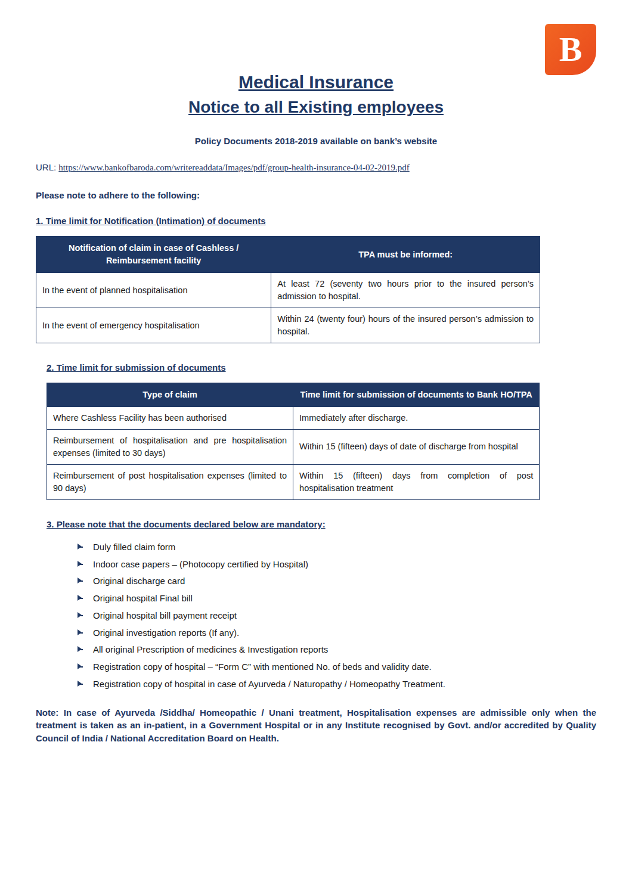B
Medical Insurance
Notice to all Existing employees
Policy Documents 2018-2019 available on bank’s website
URL: https://www.bankofbaroda.com/writereaddata/Images/pdf/group-health-insurance-04-02-2019.pdf
Please note to adhere to the following:
1. Time limit for Notification (Intimation) of documents
| Notification of claim in case of Cashless / Reimbursement facility | TPA must be informed: |
| --- | --- |
| In the event of planned hospitalisation | At least 72 (seventy two hours prior to the insured person’s admission to hospital. |
| In the event of emergency hospitalisation | Within 24 (twenty four) hours of the insured person’s admission to hospital. |
2. Time limit for submission of documents
| Type of claim | Time limit for submission of documents to Bank HO/TPA |
| --- | --- |
| Where Cashless Facility has been authorised | Immediately after discharge. |
| Reimbursement of hospitalisation and pre hospitalisation expenses (limited to 30 days) | Within 15 (fifteen) days of date of discharge from hospital |
| Reimbursement of post hospitalisation expenses (limited to 90 days) | Within 15 (fifteen) days from completion of post hospitalisation treatment |
3. Please note that the documents declared below are mandatory:
Duly filled claim form
Indoor case papers – (Photocopy certified by Hospital)
Original discharge card
Original hospital Final bill
Original hospital bill payment receipt
Original investigation reports (If any).
All original Prescription of medicines & Investigation reports
Registration copy of hospital – “Form C” with mentioned No. of beds and validity date.
Registration copy of hospital in case of Ayurveda / Naturopathy / Homeopathy Treatment.
Note: In case of Ayurveda /Siddha/ Homeopathic / Unani treatment, Hospitalisation expenses are admissible only when the treatment is taken as an in-patient, in a Government Hospital or in any Institute recognised by Govt. and/or accredited by Quality Council of India / National Accreditation Board on Health.